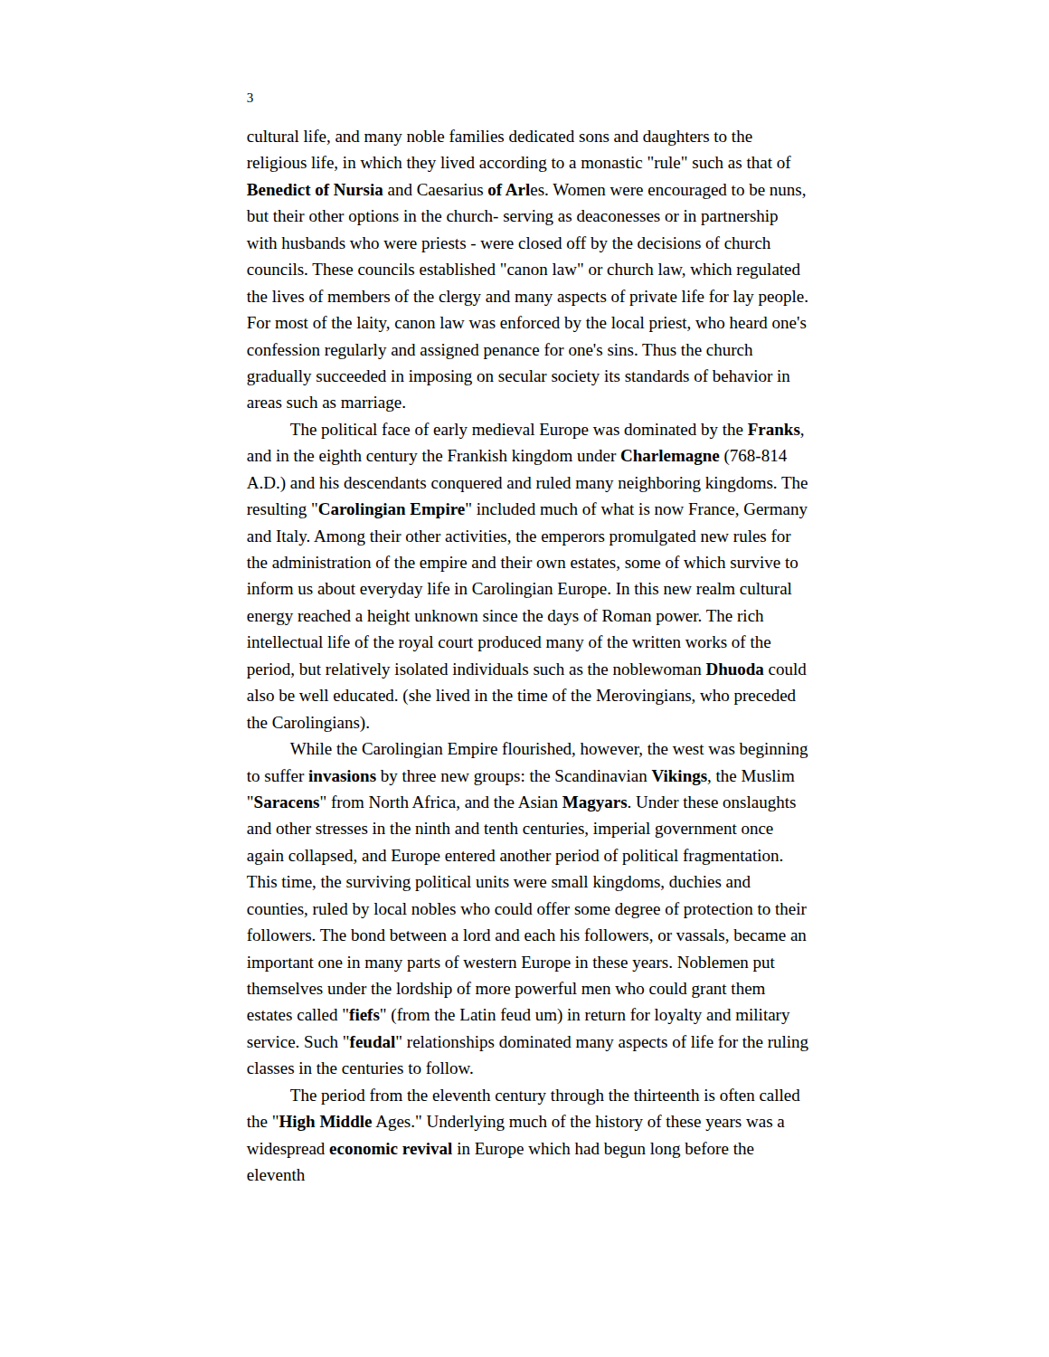3
cultural life, and many noble families dedicated sons and daughters to the religious life, in which they lived according to a monastic "rule" such as that of Benedict of Nursia and Caesarius of Arles. Women were encouraged to be nuns, but their other options in the church- serving as deaconesses or in partnership with husbands who were priests - were closed off by the decisions of church councils. These councils established "canon law" or church law, which regulated the lives of members of the clergy and many aspects of private life for lay people. For most of the laity, canon law was enforced by the local priest, who heard one's confession regularly and assigned penance for one's sins. Thus the church gradually succeeded in imposing on secular society its standards of behavior in areas such as marriage.
The political face of early medieval Europe was dominated by the Franks, and in the eighth century the Frankish kingdom under Charlemagne (768-814 A.D.) and his descendants conquered and ruled many neighboring kingdoms. The resulting "Carolingian Empire" included much of what is now France, Germany and Italy. Among their other activities, the emperors promulgated new rules for the administration of the empire and their own estates, some of which survive to inform us about everyday life in Carolingian Europe. In this new realm cultural energy reached a height unknown since the days of Roman power. The rich intellectual life of the royal court produced many of the written works of the period, but relatively isolated individuals such as the noblewoman Dhuoda could also be well educated. (she lived in the time of the Merovingians, who preceded the Carolingians).
While the Carolingian Empire flourished, however, the west was beginning to suffer invasions by three new groups: the Scandinavian Vikings, the Muslim "Saracens" from North Africa, and the Asian Magyars. Under these onslaughts and other stresses in the ninth and tenth centuries, imperial government once again collapsed, and Europe entered another period of political fragmentation. This time, the surviving political units were small kingdoms, duchies and counties, ruled by local nobles who could offer some degree of protection to their followers. The bond between a lord and each his followers, or vassals, became an important one in many parts of western Europe in these years. Noblemen put themselves under the lordship of more powerful men who could grant them estates called "fiefs" (from the Latin feud um) in return for loyalty and military service. Such "feudal" relationships dominated many aspects of life for the ruling classes in the centuries to follow.
The period from the eleventh century through the thirteenth is often called the "High Middle Ages." Underlying much of the history of these years was a widespread economic revival in Europe which had begun long before the eleventh